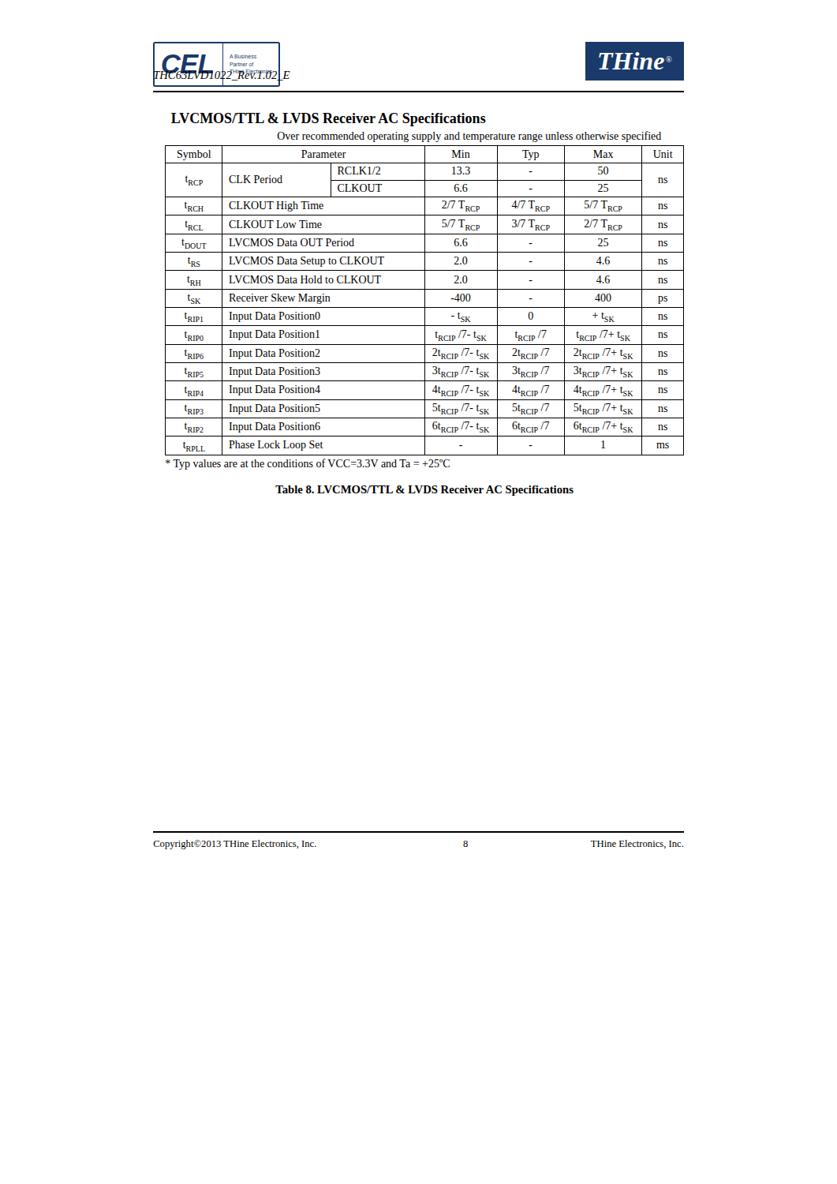CEL
A Business Partner of THine Electronics
THine®
THC63LVD1022_Rev.1.02_E
LVCMOS/TTL & LVDS Receiver AC Specifications
Over recommended operating supply and temperature range unless otherwise specified
| Symbol | Parameter | Min | Typ | Max | Unit |
| --- | --- | --- | --- | --- | --- |
| t RCP | CLK Period | RCLK1/2 | 13.3 | - | 50 | ns |
| CLKOUT | 6.6 | - | 25 |
| t RCH | CLKOUT High Time | 2/7 T RCP | 4/7 T RCP | 5/7 T RCP | ns |
| t RCL | CLKOUT Low Time | 5/7 T RCP | 3/7 T RCP | 2/7 T RCP | ns |
| t DOUT | LVCMOS Data OUT Period | 6.6 | - | 25 | ns |
| t RS | LVCMOS Data Setup to CLKOUT | 2.0 | - | 4.6 | ns |
| t RH | LVCMOS Data Hold to CLKOUT | 2.0 | - | 4.6 | ns |
| t SK | Receiver Skew Margin | -400 | - | 400 | ps |
| t RIP1 | Input Data Position0 | - t SK | 0 | + t SK | ns |
| t RIP0 | Input Data Position1 | t RCIP /7- t SK | t RCIP /7 | t RCIP /7+ t SK | ns |
| t RIP6 | Input Data Position2 | 2t RCIP /7- t SK | 2t RCIP /7 | 2t RCIP /7+ t SK | ns |
| t RIP5 | Input Data Position3 | 3t RCIP /7- t SK | 3t RCIP /7 | 3t RCIP /7+ t SK | ns |
| t RIP4 | Input Data Position4 | 4t RCIP /7- t SK | 4t RCIP /7 | 4t RCIP /7+ t SK | ns |
| t RIP3 | Input Data Position5 | 5t RCIP /7- t SK | 5t RCIP /7 | 5t RCIP /7+ t SK | ns |
| t RIP2 | Input Data Position6 | 6t RCIP /7- t SK | 6t RCIP /7 | 6t RCIP /7+ t SK | ns |
| t RPLL | Phase Lock Loop Set | - | - | 1 | ms |
* Typ values are at the conditions of VCC=3.3V and Ta = +25ºC
Table 8. LVCMOS/TTL & LVDS Receiver AC Specifications
Copyright©2013 THine Electronics, Inc.
8
THine Electronics, Inc.